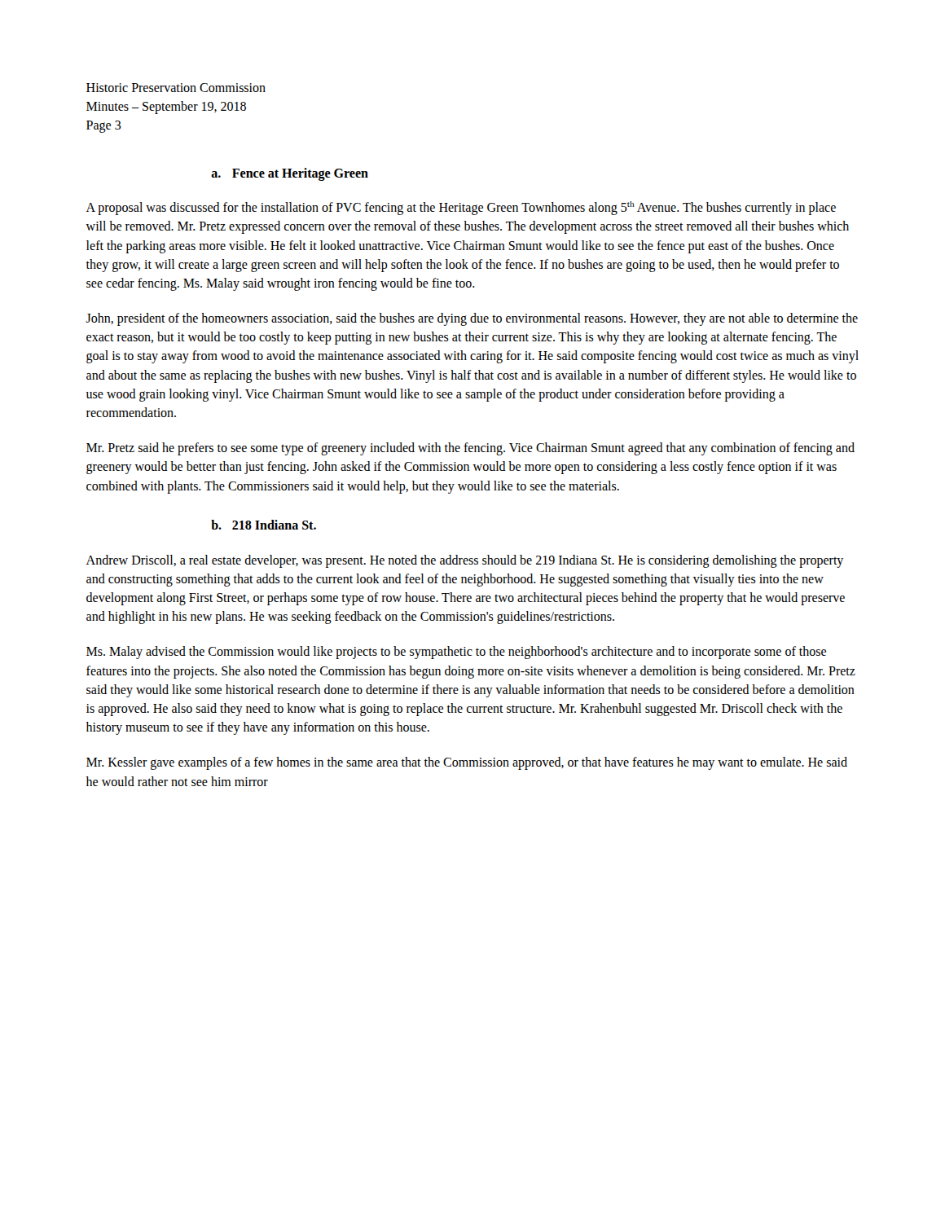Historic Preservation Commission
Minutes – September 19, 2018
Page 3
a. Fence at Heritage Green
A proposal was discussed for the installation of PVC fencing at the Heritage Green Townhomes along 5th Avenue. The bushes currently in place will be removed. Mr. Pretz expressed concern over the removal of these bushes. The development across the street removed all their bushes which left the parking areas more visible. He felt it looked unattractive. Vice Chairman Smunt would like to see the fence put east of the bushes. Once they grow, it will create a large green screen and will help soften the look of the fence. If no bushes are going to be used, then he would prefer to see cedar fencing. Ms. Malay said wrought iron fencing would be fine too.
John, president of the homeowners association, said the bushes are dying due to environmental reasons. However, they are not able to determine the exact reason, but it would be too costly to keep putting in new bushes at their current size. This is why they are looking at alternate fencing. The goal is to stay away from wood to avoid the maintenance associated with caring for it. He said composite fencing would cost twice as much as vinyl and about the same as replacing the bushes with new bushes. Vinyl is half that cost and is available in a number of different styles. He would like to use wood grain looking vinyl. Vice Chairman Smunt would like to see a sample of the product under consideration before providing a recommendation.
Mr. Pretz said he prefers to see some type of greenery included with the fencing. Vice Chairman Smunt agreed that any combination of fencing and greenery would be better than just fencing. John asked if the Commission would be more open to considering a less costly fence option if it was combined with plants. The Commissioners said it would help, but they would like to see the materials.
b. 218 Indiana St.
Andrew Driscoll, a real estate developer, was present. He noted the address should be 219 Indiana St. He is considering demolishing the property and constructing something that adds to the current look and feel of the neighborhood. He suggested something that visually ties into the new development along First Street, or perhaps some type of row house. There are two architectural pieces behind the property that he would preserve and highlight in his new plans. He was seeking feedback on the Commission's guidelines/restrictions.
Ms. Malay advised the Commission would like projects to be sympathetic to the neighborhood's architecture and to incorporate some of those features into the projects. She also noted the Commission has begun doing more on-site visits whenever a demolition is being considered. Mr. Pretz said they would like some historical research done to determine if there is any valuable information that needs to be considered before a demolition is approved. He also said they need to know what is going to replace the current structure. Mr. Krahenbuhl suggested Mr. Driscoll check with the history museum to see if they have any information on this house.
Mr. Kessler gave examples of a few homes in the same area that the Commission approved, or that have features he may want to emulate. He said he would rather not see him mirror